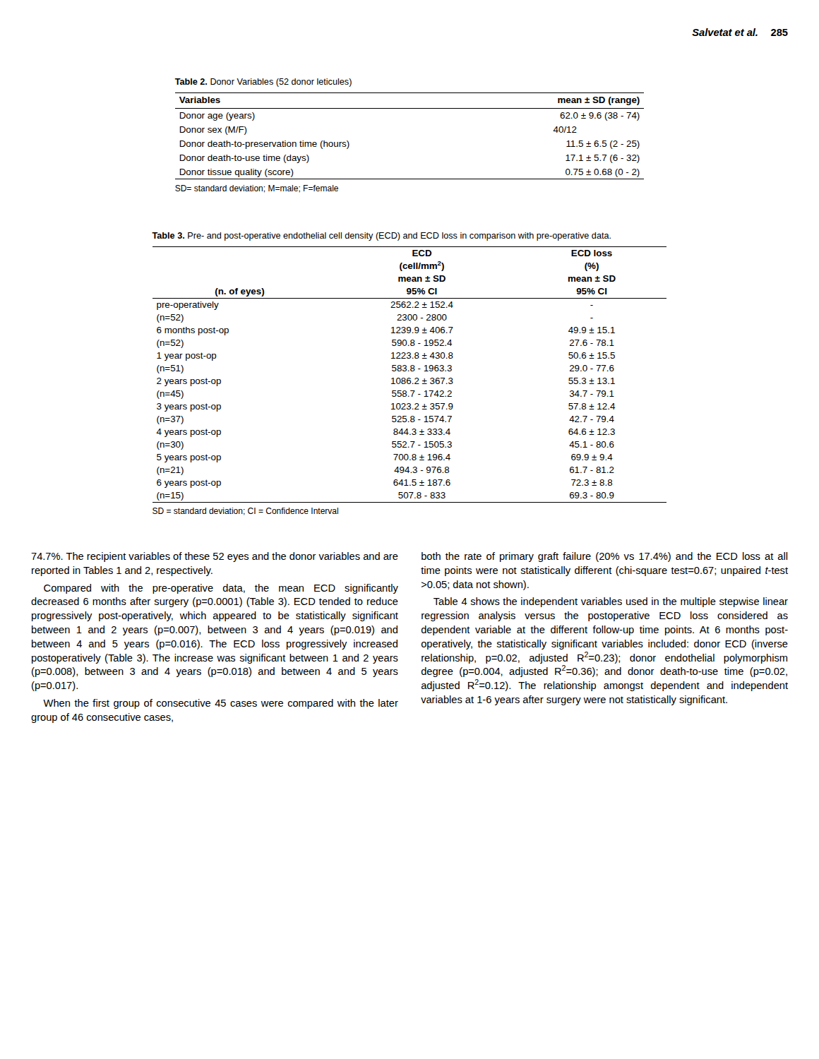Salvetat et al.285
Table 2. Donor Variables (52 donor leticules)
| Variables | mean ± SD (range) |
| --- | --- |
| Donor age (years) | 62.0 ± 9.6 (38 - 74) |
| Donor sex (M/F) | 40/12 |
| Donor death-to-preservation time (hours) | 11.5 ± 6.5 (2 - 25) |
| Donor death-to-use time (days) | 17.1 ± 5.7 (6 - 32) |
| Donor tissue quality (score) | 0.75 ± 0.68 (0 - 2) |
SD= standard deviation; M=male; F=female
Table 3. Pre- and post-operative endothelial cell density (ECD) and ECD loss in comparison with pre-operative data.
| | ECD | ECD loss |
| | (cell/mm 2 ) | (%) |
| | mean ± SD | mean ± SD |
| (n. of eyes) | 95% CI | 95% CI |
| pre-operatively | 2562.2 ± 152.4 | - |
| (n=52) | 2300 - 2800 | - |
| 6 months post-op | 1239.9 ± 406.7 | 49.9 ± 15.1 |
| (n=52) | 590.8 - 1952.4 | 27.6 - 78.1 |
| 1 year post-op | 1223.8 ± 430.8 | 50.6 ± 15.5 |
| (n=51) | 583.8 - 1963.3 | 29.0 - 77.6 |
| 2 years post-op | 1086.2 ± 367.3 | 55.3 ± 13.1 |
| (n=45) | 558.7 - 1742.2 | 34.7 - 79.1 |
| 3 years post-op | 1023.2 ± 357.9 | 57.8 ± 12.4 |
| (n=37) | 525.8 - 1574.7 | 42.7 - 79.4 |
| 4 years post-op | 844.3 ± 333.4 | 64.6 ± 12.3 |
| (n=30) | 552.7 - 1505.3 | 45.1 - 80.6 |
| 5 years post-op | 700.8 ± 196.4 | 69.9 ± 9.4 |
| (n=21) | 494.3 - 976.8 | 61.7 - 81.2 |
| 6 years post-op | 641.5 ± 187.6 | 72.3 ± 8.8 |
| (n=15) | 507.8 - 833 | 69.3 - 80.9 |
SD = standard deviation; CI = Confidence Interval
74.7%. The recipient variables of these 52 eyes and the donor variables and are reported in Tables 1 and 2, respectively.
Compared with the pre-operative data, the mean ECD significantly decreased 6 months after surgery (p=0.0001) (Table 3). ECD tended to reduce progressively post-operatively, which appeared to be statistically significant between 1 and 2 years (p=0.007), between 3 and 4 years (p=0.019) and between 4 and 5 years (p=0.016). The ECD loss progressively increased postoperatively (Table 3). The increase was significant between 1 and 2 years (p=0.008), between 3 and 4 years (p=0.018) and between 4 and 5 years (p=0.017).
When the first group of consecutive 45 cases were compared with the later group of 46 consecutive cases,
both the rate of primary graft failure (20% vs 17.4%) and the ECD loss at all time points were not statistically different (chi-square test=0.67; unpaired t-test >0.05; data not shown).
Table 4 shows the independent variables used in the multiple stepwise linear regression analysis versus the postoperative ECD loss considered as dependent variable at the different follow-up time points. At 6 months post-operatively, the statistically significant variables included: donor ECD (inverse relationship, p=0.02, adjusted R2=0.23); donor endothelial polymorphism degree (p=0.004, adjusted R2=0.36); and donor death-to-use time (p=0.02, adjusted R2=0.12). The relationship amongst dependent and independent variables at 1-6 years after surgery were not statistically significant.